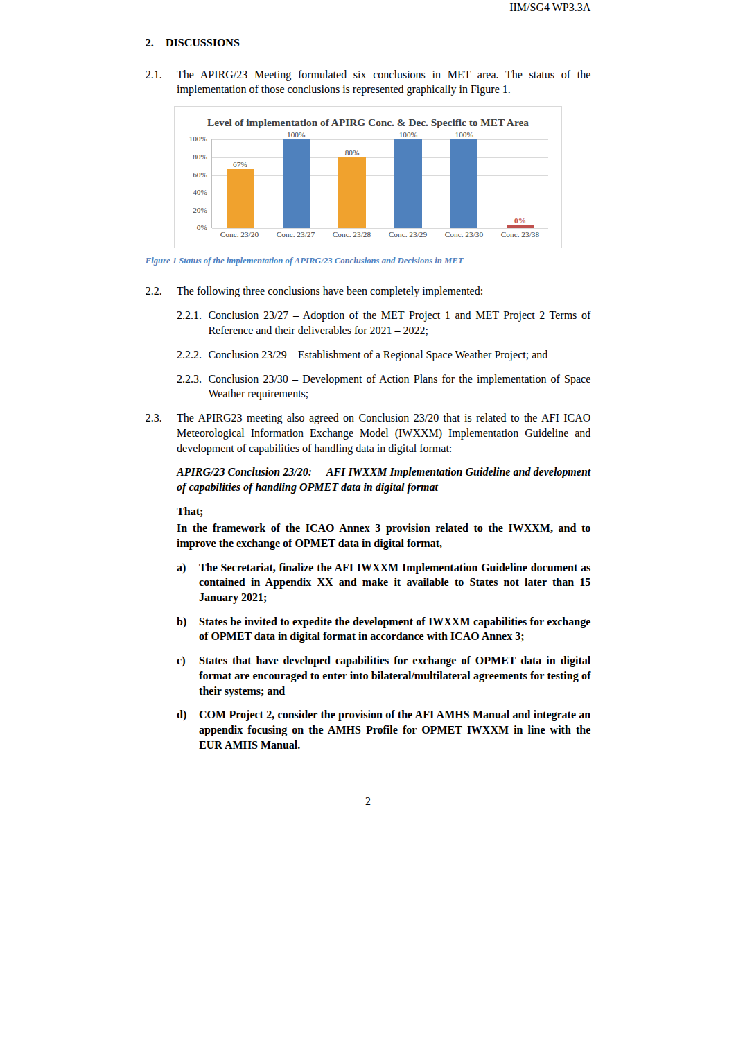IIM/SG4 WP3.3A
2. DISCUSSIONS
2.1.
The APIRG/23 Meeting formulated six conclusions in MET area. The status of the implementation of those conclusions is represented graphically in Figure 1.
Level of implementation of APIRG Conc. & Dec. Specific to MET Area
100% 80% 60% 40% 20% 0%
67%
100%
80%
100%
100%
0%
Conc. 23/20
Conc. 23/27
Conc. 23/28
Conc. 23/29
Conc. 23/30
Conc. 23/38
Figure 1 Status of the implementation of APIRG/23 Conclusions and Decisions in MET
2.2.
The following three conclusions have been completely implemented:
2.2.1.
Conclusion 23/27 – Adoption of the MET Project 1 and MET Project 2 Terms of Reference and their deliverables for 2021 – 2022;
2.2.2.
Conclusion 23/29 – Establishment of a Regional Space Weather Project; and
2.2.3.
Conclusion 23/30 – Development of Action Plans for the implementation of Space Weather requirements;
2.3.
The APIRG23 meeting also agreed on Conclusion 23/20 that is related to the AFI ICAO Meteorological Information Exchange Model (IWXXM) Implementation Guideline and development of capabilities of handling data in digital format:
APIRG/23 Conclusion 23/20: AFI IWXXM Implementation Guideline and development of capabilities of handling OPMET data in digital format
That;
In the framework of the ICAO Annex 3 provision related to the IWXXM, and to improve the exchange of OPMET data in digital format,
a) The Secretariat, finalize the AFI IWXXM Implementation Guideline document as contained in Appendix XX and make it available to States not later than 15 January 2021;
b) States be invited to expedite the development of IWXXM capabilities for exchange of OPMET data in digital format in accordance with ICAO Annex 3;
c) States that have developed capabilities for exchange of OPMET data in digital format are encouraged to enter into bilateral/multilateral agreements for testing of their systems; and
d) COM Project 2, consider the provision of the AFI AMHS Manual and integrate an appendix focusing on the AMHS Profile for OPMET IWXXM in line with the EUR AMHS Manual.
2